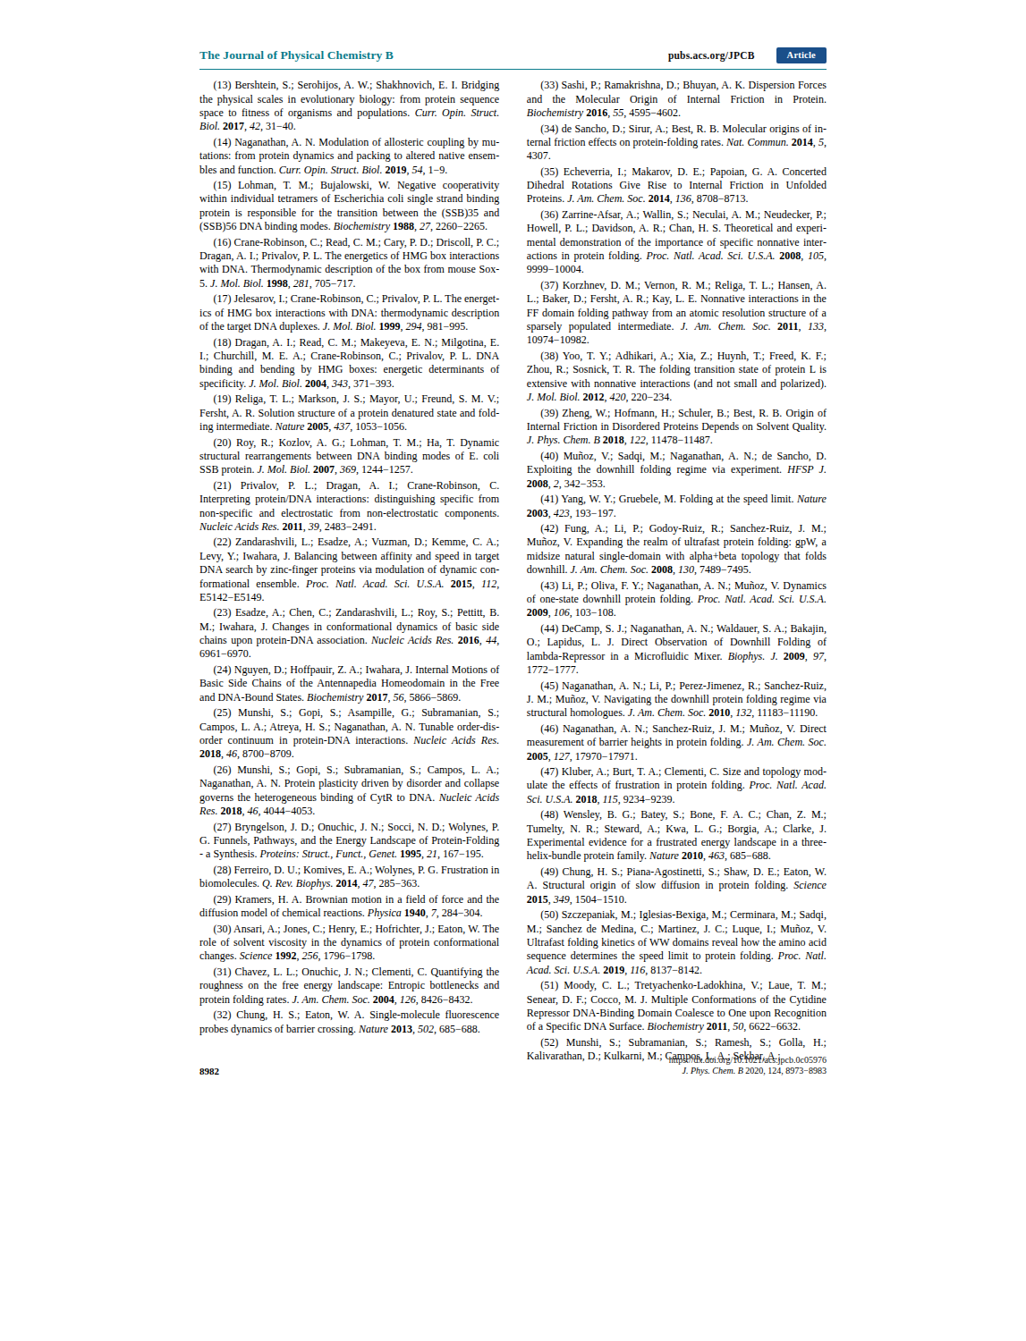The Journal of Physical Chemistry B
pubs.acs.org/JPCB
Article
(13) Bershtein, S.; Serohijos, A. W.; Shakhnovich, E. I. Bridging the physical scales in evolutionary biology: from protein sequence space to fitness of organisms and populations. Curr. Opin. Struct. Biol. 2017, 42, 31−40.
(14) Naganathan, A. N. Modulation of allosteric coupling by mutations: from protein dynamics and packing to altered native ensembles and function. Curr. Opin. Struct. Biol. 2019, 54, 1−9.
(15) Lohman, T. M.; Bujalowski, W. Negative cooperativity within individual tetramers of Escherichia coli single strand binding protein is responsible for the transition between the (SSB)35 and (SSB)56 DNA binding modes. Biochemistry 1988, 27, 2260−2265.
(16) Crane-Robinson, C.; Read, C. M.; Cary, P. D.; Driscoll, P. C.; Dragan, A. I.; Privalov, P. L. The energetics of HMG box interactions with DNA. Thermodynamic description of the box from mouse Sox-5. J. Mol. Biol. 1998, 281, 705−717.
(17) Jelesarov, I.; Crane-Robinson, C.; Privalov, P. L. The energetics of HMG box interactions with DNA: thermodynamic description of the target DNA duplexes. J. Mol. Biol. 1999, 294, 981−995.
(18) Dragan, A. I.; Read, C. M.; Makeyeva, E. N.; Milgotina, E. I.; Churchill, M. E. A.; Crane-Robinson, C.; Privalov, P. L. DNA binding and bending by HMG boxes: energetic determinants of specificity. J. Mol. Biol. 2004, 343, 371−393.
(19) Religa, T. L.; Markson, J. S.; Mayor, U.; Freund, S. M. V.; Fersht, A. R. Solution structure of a protein denatured state and folding intermediate. Nature 2005, 437, 1053−1056.
(20) Roy, R.; Kozlov, A. G.; Lohman, T. M.; Ha, T. Dynamic structural rearrangements between DNA binding modes of E. coli SSB protein. J. Mol. Biol. 2007, 369, 1244−1257.
(21) Privalov, P. L.; Dragan, A. I.; Crane-Robinson, C. Interpreting protein/DNA interactions: distinguishing specific from non-specific and electrostatic from non-electrostatic components. Nucleic Acids Res. 2011, 39, 2483−2491.
(22) Zandarashvili, L.; Esadze, A.; Vuzman, D.; Kemme, C. A.; Levy, Y.; Iwahara, J. Balancing between affinity and speed in target DNA search by zinc-finger proteins via modulation of dynamic conformational ensemble. Proc. Natl. Acad. Sci. U.S.A. 2015, 112, E5142−E5149.
(23) Esadze, A.; Chen, C.; Zandarashvili, L.; Roy, S.; Pettitt, B. M.; Iwahara, J. Changes in conformational dynamics of basic side chains upon protein-DNA association. Nucleic Acids Res. 2016, 44, 6961−6970.
(24) Nguyen, D.; Hoffpauir, Z. A.; Iwahara, J. Internal Motions of Basic Side Chains of the Antennapedia Homeodomain in the Free and DNA-Bound States. Biochemistry 2017, 56, 5866−5869.
(25) Munshi, S.; Gopi, S.; Asampille, G.; Subramanian, S.; Campos, L. A.; Atreya, H. S.; Naganathan, A. N. Tunable order-disorder continuum in protein-DNA interactions. Nucleic Acids Res. 2018, 46, 8700−8709.
(26) Munshi, S.; Gopi, S.; Subramanian, S.; Campos, L. A.; Naganathan, A. N. Protein plasticity driven by disorder and collapse governs the heterogeneous binding of CytR to DNA. Nucleic Acids Res. 2018, 46, 4044−4053.
(27) Bryngelson, J. D.; Onuchic, J. N.; Socci, N. D.; Wolynes, P. G. Funnels, Pathways, and the Energy Landscape of Protein-Folding - a Synthesis. Proteins: Struct., Funct., Genet. 1995, 21, 167−195.
(28) Ferreiro, D. U.; Komives, E. A.; Wolynes, P. G. Frustration in biomolecules. Q. Rev. Biophys. 2014, 47, 285−363.
(29) Kramers, H. A. Brownian motion in a field of force and the diffusion model of chemical reactions. Physica 1940, 7, 284−304.
(30) Ansari, A.; Jones, C.; Henry, E.; Hofrichter, J.; Eaton, W. The role of solvent viscosity in the dynamics of protein conformational changes. Science 1992, 256, 1796−1798.
(31) Chavez, L. L.; Onuchic, J. N.; Clementi, C. Quantifying the roughness on the free energy landscape: Entropic bottlenecks and protein folding rates. J. Am. Chem. Soc. 2004, 126, 8426−8432.
(32) Chung, H. S.; Eaton, W. A. Single-molecule fluorescence probes dynamics of barrier crossing. Nature 2013, 502, 685−688.
(33) Sashi, P.; Ramakrishna, D.; Bhuyan, A. K. Dispersion Forces and the Molecular Origin of Internal Friction in Protein. Biochemistry 2016, 55, 4595−4602.
(34) de Sancho, D.; Sirur, A.; Best, R. B. Molecular origins of internal friction effects on protein-folding rates. Nat. Commun. 2014, 5, 4307.
(35) Echeverria, I.; Makarov, D. E.; Papoian, G. A. Concerted Dihedral Rotations Give Rise to Internal Friction in Unfolded Proteins. J. Am. Chem. Soc. 2014, 136, 8708−8713.
(36) Zarrine-Afsar, A.; Wallin, S.; Neculai, A. M.; Neudecker, P.; Howell, P. L.; Davidson, A. R.; Chan, H. S. Theoretical and experimental demonstration of the importance of specific nonnative interactions in protein folding. Proc. Natl. Acad. Sci. U.S.A. 2008, 105, 9999−10004.
(37) Korzhnev, D. M.; Vernon, R. M.; Religa, T. L.; Hansen, A. L.; Baker, D.; Fersht, A. R.; Kay, L. E. Nonnative interactions in the FF domain folding pathway from an atomic resolution structure of a sparsely populated intermediate. J. Am. Chem. Soc. 2011, 133, 10974−10982.
(38) Yoo, T. Y.; Adhikari, A.; Xia, Z.; Huynh, T.; Freed, K. F.; Zhou, R.; Sosnick, T. R. The folding transition state of protein L is extensive with nonnative interactions (and not small and polarized). J. Mol. Biol. 2012, 420, 220−234.
(39) Zheng, W.; Hofmann, H.; Schuler, B.; Best, R. B. Origin of Internal Friction in Disordered Proteins Depends on Solvent Quality. J. Phys. Chem. B 2018, 122, 11478−11487.
(40) Muñoz, V.; Sadqi, M.; Naganathan, A. N.; de Sancho, D. Exploiting the downhill folding regime via experiment. HFSP J. 2008, 2, 342−353.
(41) Yang, W. Y.; Gruebele, M. Folding at the speed limit. Nature 2003, 423, 193−197.
(42) Fung, A.; Li, P.; Godoy-Ruiz, R.; Sanchez-Ruiz, J. M.; Muñoz, V. Expanding the realm of ultrafast protein folding: gpW, a midsize natural single-domain with alpha+beta topology that folds downhill. J. Am. Chem. Soc. 2008, 130, 7489−7495.
(43) Li, P.; Oliva, F. Y.; Naganathan, A. N.; Muñoz, V. Dynamics of one-state downhill protein folding. Proc. Natl. Acad. Sci. U.S.A. 2009, 106, 103−108.
(44) DeCamp, S. J.; Naganathan, A. N.; Waldauer, S. A.; Bakajin, O.; Lapidus, L. J. Direct Observation of Downhill Folding of lambda-Repressor in a Microfluidic Mixer. Biophys. J. 2009, 97, 1772−1777.
(45) Naganathan, A. N.; Li, P.; Perez-Jimenez, R.; Sanchez-Ruiz, J. M.; Muñoz, V. Navigating the downhill protein folding regime via structural homologues. J. Am. Chem. Soc. 2010, 132, 11183−11190.
(46) Naganathan, A. N.; Sanchez-Ruiz, J. M.; Muñoz, V. Direct measurement of barrier heights in protein folding. J. Am. Chem. Soc. 2005, 127, 17970−17971.
(47) Kluber, A.; Burt, T. A.; Clementi, C. Size and topology modulate the effects of frustration in protein folding. Proc. Natl. Acad. Sci. U.S.A. 2018, 115, 9234−9239.
(48) Wensley, B. G.; Batey, S.; Bone, F. A. C.; Chan, Z. M.; Tumelty, N. R.; Steward, A.; Kwa, L. G.; Borgia, A.; Clarke, J. Experimental evidence for a frustrated energy landscape in a three-helix-bundle protein family. Nature 2010, 463, 685−688.
(49) Chung, H. S.; Piana-Agostinetti, S.; Shaw, D. E.; Eaton, W. A. Structural origin of slow diffusion in protein folding. Science 2015, 349, 1504−1510.
(50) Szczepaniak, M.; Iglesias-Bexiga, M.; Cerminara, M.; Sadqi, M.; Sanchez de Medina, C.; Martinez, J. C.; Luque, I.; Muñoz, V. Ultrafast folding kinetics of WW domains reveal how the amino acid sequence determines the speed limit to protein folding. Proc. Natl. Acad. Sci. U.S.A. 2019, 116, 8137−8142.
(51) Moody, C. L.; Tretyachenko-Ladokhina, V.; Laue, T. M.; Senear, D. F.; Cocco, M. J. Multiple Conformations of the Cytidine Repressor DNA-Binding Domain Coalesce to One upon Recognition of a Specific DNA Surface. Biochemistry 2011, 50, 6622−6632.
(52) Munshi, S.; Subramanian, S.; Ramesh, S.; Golla, H.; Kalivarathan, D.; Kulkarni, M.; Campos, L. A.; Sekhar, A.;
8982
https://dx.doi.org/10.1021/acs.jpcb.0c05976
J. Phys. Chem. B 2020, 124, 8973−8983